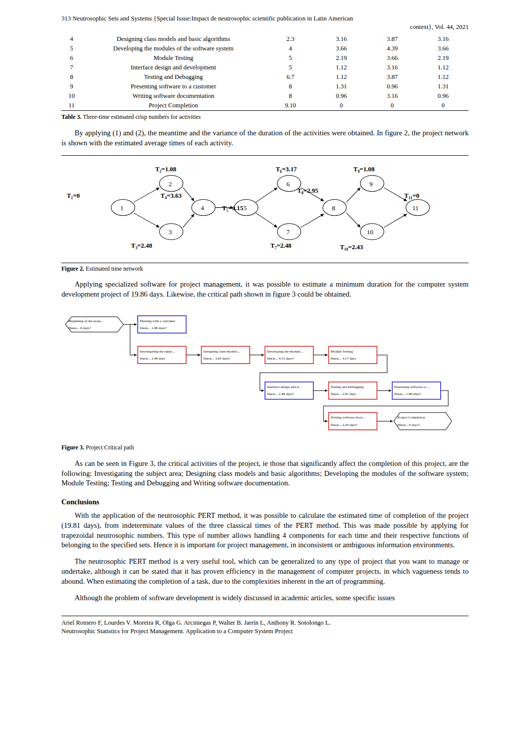313 Neutrosophic Sets and Systems {Special Issue:Impact de neutrosophic scientific publication in Latin American context}, Vol. 44, 2021
| 4 | Designing class models and basic algorithms | 2.3 | 3.16 | 3.87 | 3.16 |
| 5 | Developing the modules of the software system | 4 | 3.66 | 4.39 | 3.66 |
| 6 | Module Testing | 5 | 2.19 | 3.66 | 2.19 |
| 7 | Interface design and development | 5 | 1.12 | 3.16 | 1.12 |
| 8 | Testing and Debugging | 6.7 | 1.12 | 3.87 | 1.12 |
| 9 | Presenting software to a customer | 8 | 1.31 | 0.96 | 1.31 |
| 10 | Writing software documentation | 8 | 0.96 | 3.16 | 0.96 |
| 11 | Project Completion | 9.10 | 0 | 0 | 0 |
Table 3. Three-time estimated crisp numbers for activities
By applying (1) and (2), the meantime and the variance of the duration of the activities were obtained. In figure 2, the project network is shown with the estimated average times of each activity.
T₂=1.08 T₆=3.17 T₉=1.08 T₁=0 T₄=3.63 T₁₁=0 T₅=4.15 T₃=2.48 T₇=2.48 T₁₀=2.43 T₈=2.95 2 1 3 4 5 6 7 8 9 10 11
Figure 2. Estimated time network
Applying specialized software for project management, it was possible to estimate a minimum duration for the computer system development project of 19.86 days. Likewise, the critical path shown in figure 3 could be obtained.
Beginning of the proje... Durat... 0 days? Meeting with a customer Durat... 1.08 days? Investigating the subje... Durat... 2.48 days Designing class models... Durat... 3.63 days? Developing the module... Durat... 4.15 days? Module Testing Durat... 3.17 days Interface design and d... Durat... 2.48 days? Testing and Debugging Durat... 2.95 days Presenting software to ... Durat... 1.08 days? Writing software docu... Durat... 2.43 days? Project Completion Durat... 0 days?
Figure 3. Project Critical path
As can be seen in Figure 3, the critical activities of the project, ie those that significantly affect the completion of this project, are the following: Investigating the subject area; Designing class models and basic algorithms; Developing the modules of the software system; Module Testing; Testing and Debugging and Writing software documentation.
Conclusions
With the application of the neutrosophic PERT method, it was possible to calculate the estimated time of completion of the project (19.81 days), from indeterminate values of the three classical times of the PERT method. This was made possible by applying for trapezoidal neutrosophic numbers. This type of number allows handling 4 components for each time and their respective functions of belonging to the specified sets. Hence it is important for project management, in inconsistent or ambiguous information environments.
The neutrosophic PERT method is a very useful tool, which can be generalized to any type of project that you want to manage or undertake, although it can be stated that it has proven efficiency in the management of computer projects, in which vagueness tends to abound. When estimating the completion of a task, due to the complexities inherent in the art of programming.
Although the problem of software development is widely discussed in academic articles, some specific issues
Ariel Romero F, Lourdes V. Moreira R, Olga G. Arciniegas P, Walter B. Jarrín L, Anthony R. Sotolongo L.
Neutrosophic Statistics for Project Management. Application to a Computer System Project